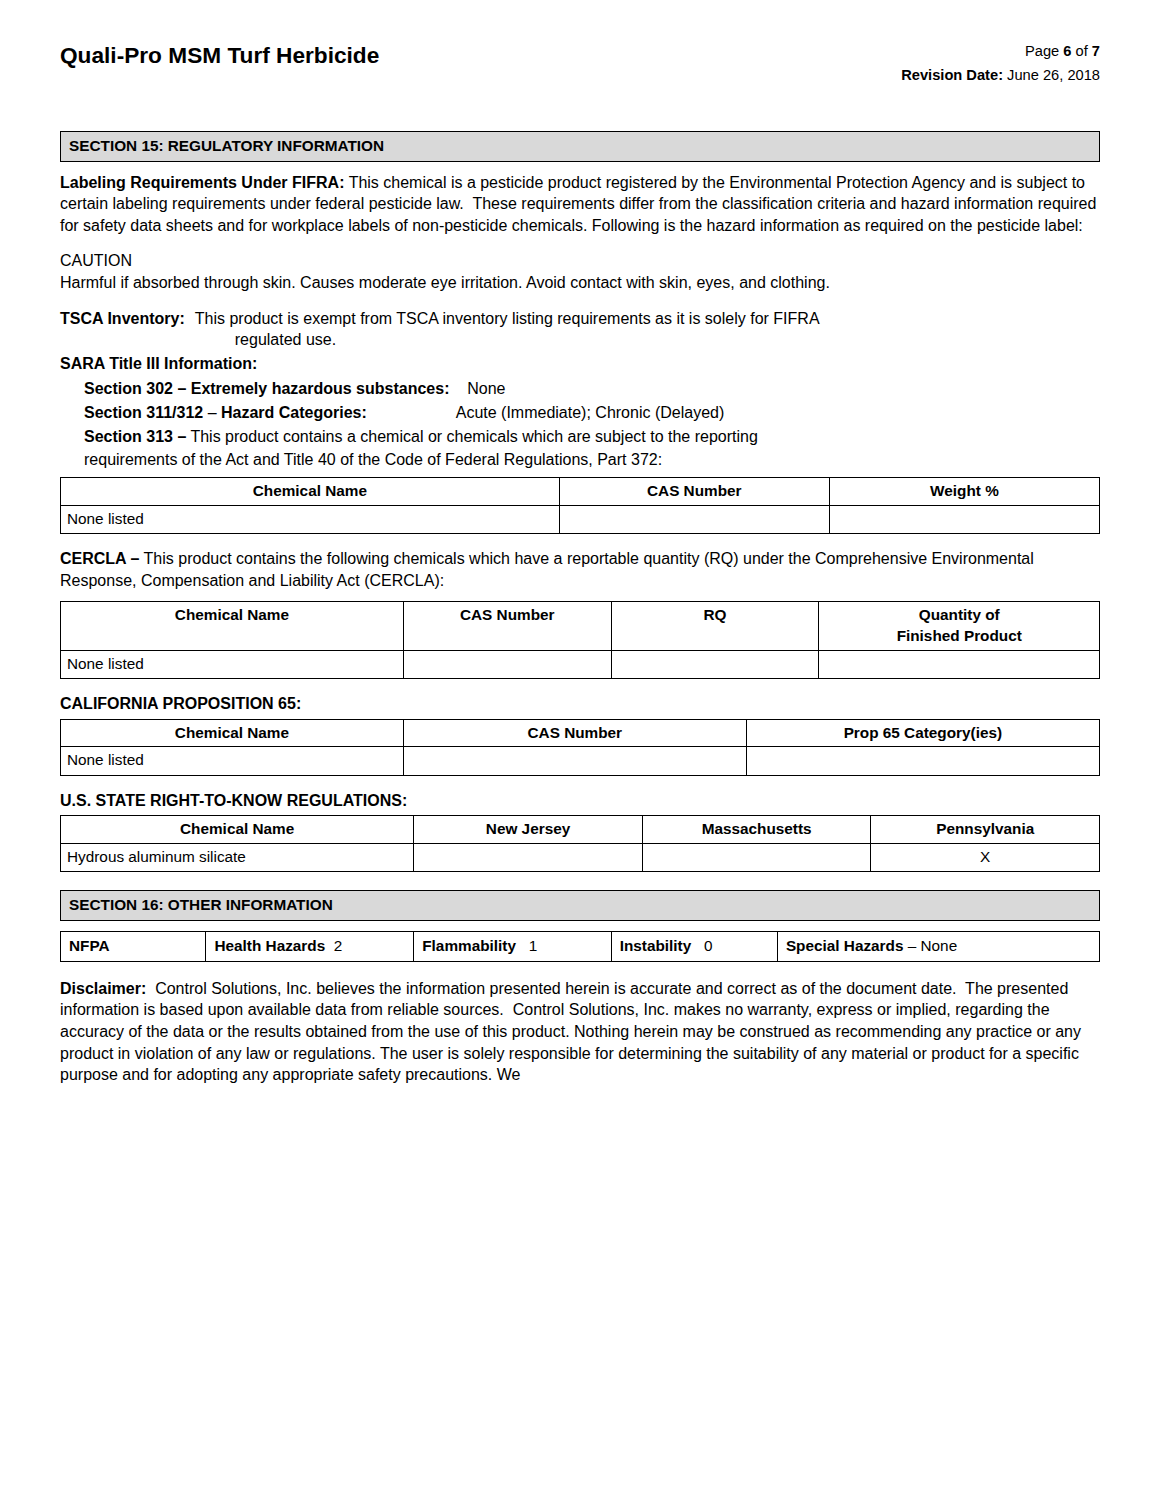Quali-Pro MSM Turf Herbicide
Page 6 of 7
Revision Date: June 26, 2018
SECTION 15: REGULATORY INFORMATION
Labeling Requirements Under FIFRA: This chemical is a pesticide product registered by the Environmental Protection Agency and is subject to certain labeling requirements under federal pesticide law. These requirements differ from the classification criteria and hazard information required for safety data sheets and for workplace labels of non-pesticide chemicals. Following is the hazard information as required on the pesticide label:
CAUTION
Harmful if absorbed through skin. Causes moderate eye irritation. Avoid contact with skin, eyes, and clothing.
TSCA Inventory: This product is exempt from TSCA inventory listing requirements as it is solely for FIFRA regulated use.
SARA Title III Information:
Section 302 – Extremely hazardous substances: None
Section 311/312 – Hazard Categories: Acute (Immediate); Chronic (Delayed)
Section 313 – This product contains a chemical or chemicals which are subject to the reporting
requirements of the Act and Title 40 of the Code of Federal Regulations, Part 372:
| Chemical Name | CAS Number | Weight % |
| --- | --- | --- |
| None listed | | |
CERCLA – This product contains the following chemicals which have a reportable quantity (RQ) under the Comprehensive Environmental Response, Compensation and Liability Act (CERCLA):
| Chemical Name | CAS Number | RQ | Quantity of Finished Product |
| --- | --- | --- | --- |
| None listed | | | |
CALIFORNIA PROPOSITION 65:
| Chemical Name | CAS Number | Prop 65 Category(ies) |
| --- | --- | --- |
| None listed | | |
U.S. STATE RIGHT-TO-KNOW REGULATIONS:
| Chemical Name | New Jersey | Massachusetts | Pennsylvania |
| --- | --- | --- | --- |
| Hydrous aluminum silicate | | | X |
SECTION 16: OTHER INFORMATION
| NFPA | Health Hazards 2 | Flammability 1 | Instability 0 | Special Hazards – None |
Disclaimer: Control Solutions, Inc. believes the information presented herein is accurate and correct as of the document date. The presented information is based upon available data from reliable sources. Control Solutions, Inc. makes no warranty, express or implied, regarding the accuracy of the data or the results obtained from the use of this product. Nothing herein may be construed as recommending any practice or any product in violation of any law or regulations. The user is solely responsible for determining the suitability of any material or product for a specific purpose and for adopting any appropriate safety precautions. We